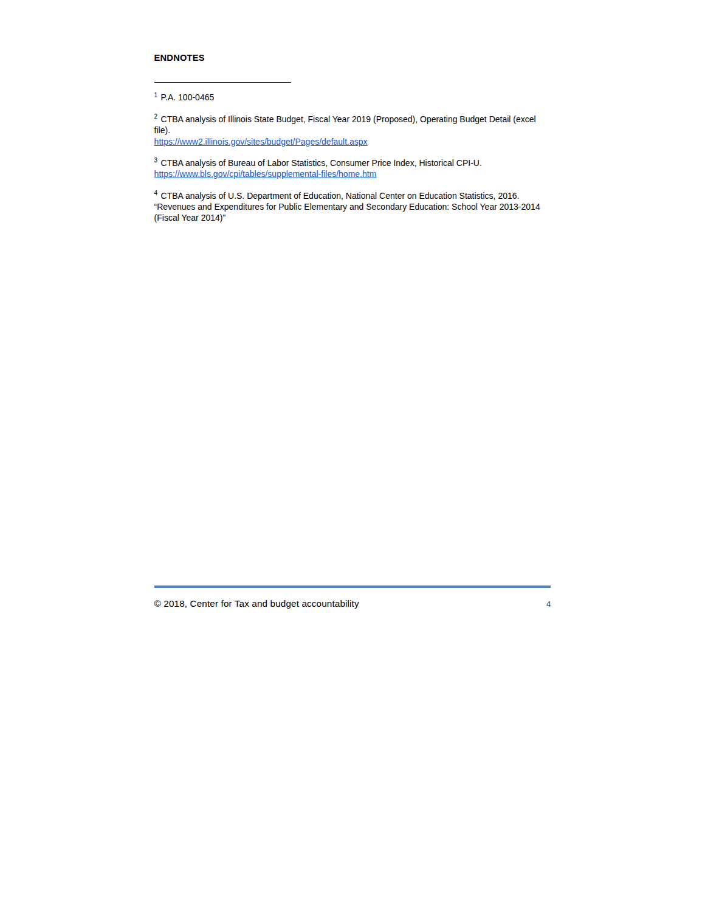ENDNOTES
1 P.A. 100-0465
2 CTBA analysis of Illinois State Budget, Fiscal Year 2019 (Proposed), Operating Budget Detail (excel file).
https://www2.illinois.gov/sites/budget/Pages/default.aspx
3 CTBA analysis of Bureau of Labor Statistics, Consumer Price Index, Historical CPI-U.
https://www.bls.gov/cpi/tables/supplemental-files/home.htm
4 CTBA analysis of U.S. Department of Education, National Center on Education Statistics, 2016. “Revenues and Expenditures for Public Elementary and Secondary Education: School Year 2013-2014 (Fiscal Year 2014)”
© 2018, Center for Tax and budget accountability
4